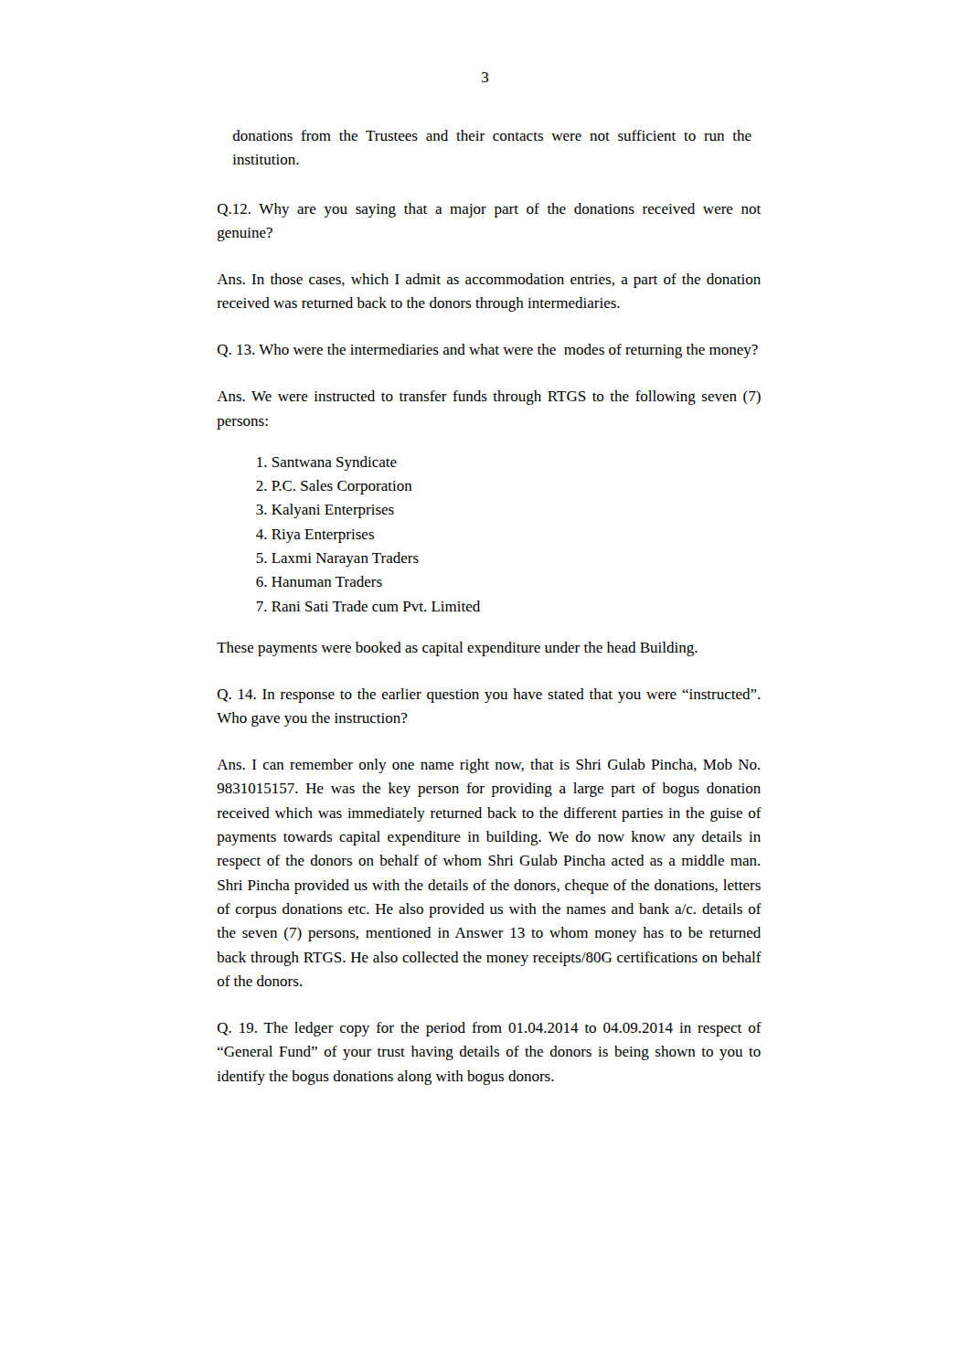3
donations from the Trustees and their contacts were not sufficient to run the institution.
Q.12. Why are you saying that a major part of the donations received were not genuine?
Ans. In those cases, which I admit as accommodation entries, a part of the donation received was returned back to the donors through intermediaries.
Q. 13. Who were the intermediaries and what were the modes of returning the money?
Ans. We were instructed to transfer funds through RTGS to the following seven (7) persons:
Santwana Syndicate
P.C. Sales Corporation
Kalyani Enterprises
Riya Enterprises
Laxmi Narayan Traders
Hanuman Traders
Rani Sati Trade cum Pvt. Limited
These payments were booked as capital expenditure under the head Building.
Q. 14. In response to the earlier question you have stated that you were “instructed”. Who gave you the instruction?
Ans. I can remember only one name right now, that is Shri Gulab Pincha, Mob No. 9831015157. He was the key person for providing a large part of bogus donation received which was immediately returned back to the different parties in the guise of payments towards capital expenditure in building. We do now know any details in respect of the donors on behalf of whom Shri Gulab Pincha acted as a middle man. Shri Pincha provided us with the details of the donors, cheque of the donations, letters of corpus donations etc. He also provided us with the names and bank a/c. details of the seven (7) persons, mentioned in Answer 13 to whom money has to be returned back through RTGS. He also collected the money receipts/80G certifications on behalf of the donors.
Q. 19. The ledger copy for the period from 01.04.2014 to 04.09.2014 in respect of “General Fund” of your trust having details of the donors is being shown to you to identify the bogus donations along with bogus donors.